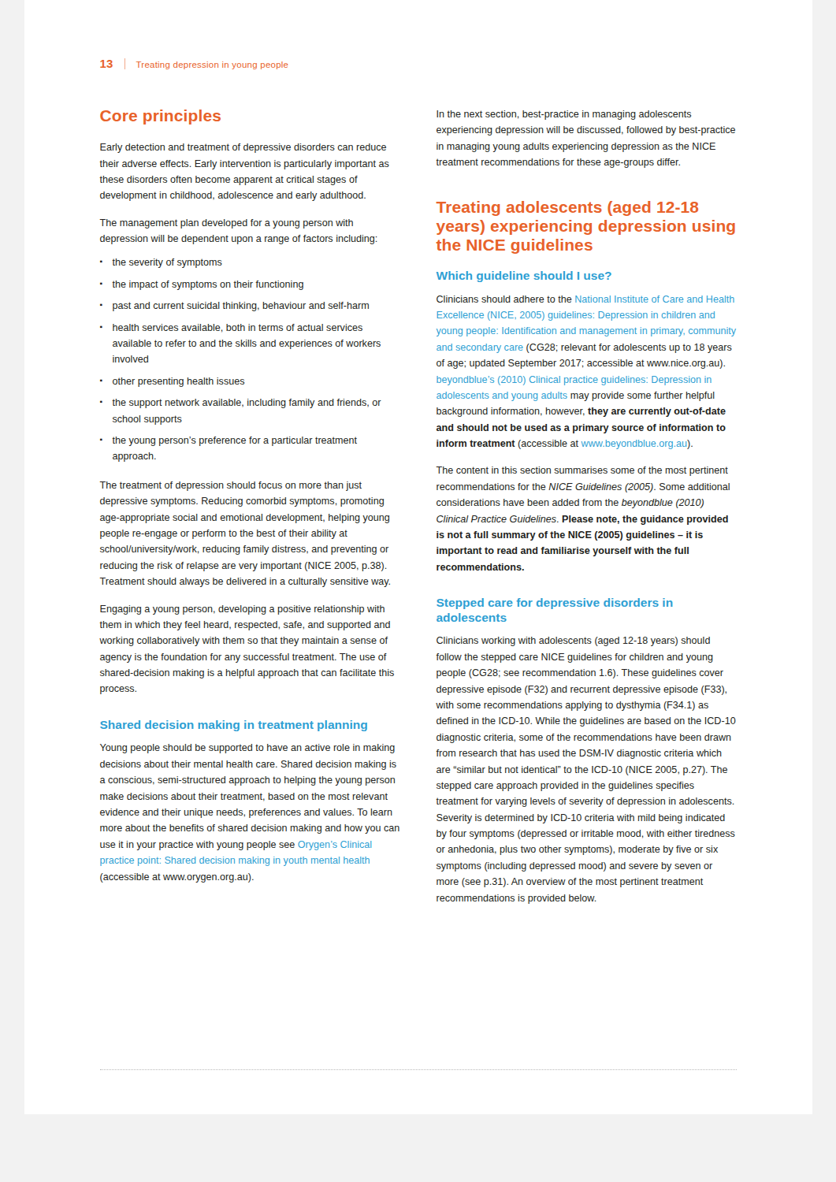13 Treating depression in young people
Core principles
Early detection and treatment of depressive disorders can reduce their adverse effects. Early intervention is particularly important as these disorders often become apparent at critical stages of development in childhood, adolescence and early adulthood.
The management plan developed for a young person with depression will be dependent upon a range of factors including:
the severity of symptoms
the impact of symptoms on their functioning
past and current suicidal thinking, behaviour and self-harm
health services available, both in terms of actual services available to refer to and the skills and experiences of workers involved
other presenting health issues
the support network available, including family and friends, or school supports
the young person’s preference for a particular treatment approach.
The treatment of depression should focus on more than just depressive symptoms. Reducing comorbid symptoms, promoting age-appropriate social and emotional development, helping young people re-engage or perform to the best of their ability at school/university/work, reducing family distress, and preventing or reducing the risk of relapse are very important (NICE 2005, p.38). Treatment should always be delivered in a culturally sensitive way.
Engaging a young person, developing a positive relationship with them in which they feel heard, respected, safe, and supported and working collaboratively with them so that they maintain a sense of agency is the foundation for any successful treatment. The use of shared-decision making is a helpful approach that can facilitate this process.
Shared decision making in treatment planning
Young people should be supported to have an active role in making decisions about their mental health care. Shared decision making is a conscious, semi-structured approach to helping the young person make decisions about their treatment, based on the most relevant evidence and their unique needs, preferences and values. To learn more about the benefits of shared decision making and how you can use it in your practice with young people see Orygen’s Clinical practice point: Shared decision making in youth mental health (accessible at www.orygen.org.au).
In the next section, best-practice in managing adolescents experiencing depression will be discussed, followed by best-practice in managing young adults experiencing depression as the NICE treatment recommendations for these age-groups differ.
Treating adolescents (aged 12-18 years) experiencing depression using the NICE guidelines
Which guideline should I use?
Clinicians should adhere to the National Institute of Care and Health Excellence (NICE, 2005) guidelines: Depression in children and young people: Identification and management in primary, community and secondary care (CG28; relevant for adolescents up to 18 years of age; updated September 2017; accessible at www.nice.org.au). beyondblue’s (2010) Clinical practice guidelines: Depression in adolescents and young adults may provide some further helpful background information, however, they are currently out-of-date and should not be used as a primary source of information to inform treatment (accessible at www.beyondblue.org.au).
The content in this section summarises some of the most pertinent recommendations for the NICE Guidelines (2005). Some additional considerations have been added from the beyondblue (2010) Clinical Practice Guidelines. Please note, the guidance provided is not a full summary of the NICE (2005) guidelines – it is important to read and familiarise yourself with the full recommendations.
Stepped care for depressive disorders in adolescents
Clinicians working with adolescents (aged 12-18 years) should follow the stepped care NICE guidelines for children and young people (CG28; see recommendation 1.6). These guidelines cover depressive episode (F32) and recurrent depressive episode (F33), with some recommendations applying to dysthymia (F34.1) as defined in the ICD-10. While the guidelines are based on the ICD-10 diagnostic criteria, some of the recommendations have been drawn from research that has used the DSM-IV diagnostic criteria which are “similar but not identical” to the ICD-10 (NICE 2005, p.27). The stepped care approach provided in the guidelines specifies treatment for varying levels of severity of depression in adolescents. Severity is determined by ICD-10 criteria with mild being indicated by four symptoms (depressed or irritable mood, with either tiredness or anhedonia, plus two other symptoms), moderate by five or six symptoms (including depressed mood) and severe by seven or more (see p.31). An overview of the most pertinent treatment recommendations is provided below.